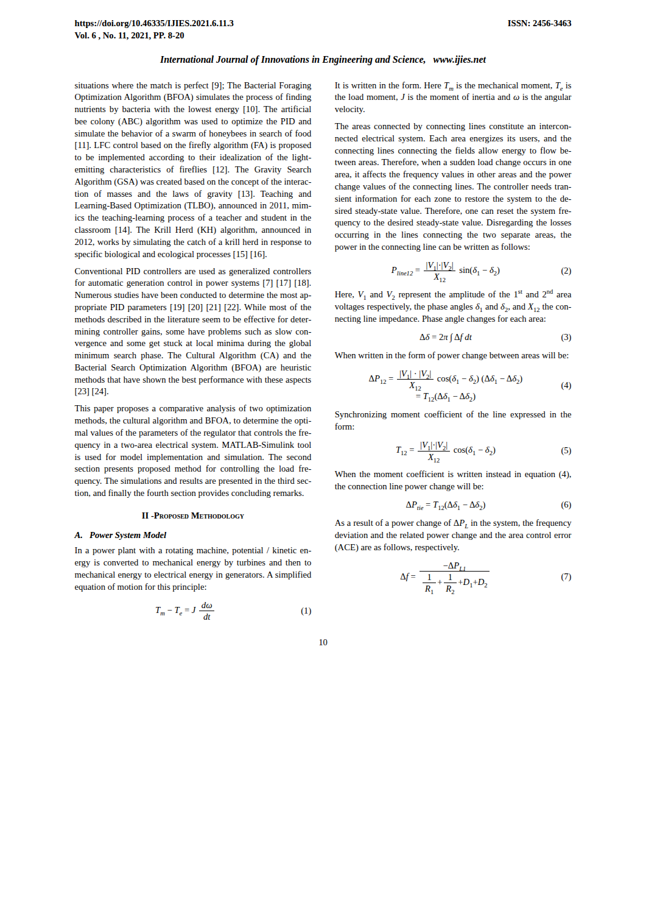https://doi.org/10.46335/IJIES.2021.6.11.3
Vol. 6 , No. 11, 2021, PP. 8-20
ISSN: 2456-3463
International Journal of Innovations in Engineering and Science, www.ijies.net
situations where the match is perfect [9]; The Bacterial Foraging Optimization Algorithm (BFOA) simulates the process of finding nutrients by bacteria with the lowest energy [10]. The artificial bee colony (ABC) algorithm was used to optimize the PID and simulate the behavior of a swarm of honeybees in search of food [11]. LFC control based on the firefly algorithm (FA) is proposed to be implemented according to their idealization of the light-emitting characteristics of fireflies [12]. The Gravity Search Algorithm (GSA) was created based on the concept of the interaction of masses and the laws of gravity [13]. Teaching and Learning-Based Optimization (TLBO), announced in 2011, mimics the teaching-learning process of a teacher and student in the classroom [14]. The Krill Herd (KH) algorithm, announced in 2012, works by simulating the catch of a krill herd in response to specific biological and ecological processes [15] [16].
Conventional PID controllers are used as generalized controllers for automatic generation control in power systems [7] [17] [18]. Numerous studies have been conducted to determine the most appropriate PID parameters [19] [20] [21] [22]. While most of the methods described in the literature seem to be effective for determining controller gains, some have problems such as slow convergence and some get stuck at local minima during the global minimum search phase. The Cultural Algorithm (CA) and the Bacterial Search Optimization Algorithm (BFOA) are heuristic methods that have shown the best performance with these aspects [23] [24].
This paper proposes a comparative analysis of two optimization methods, the cultural algorithm and BFOA, to determine the optimal values of the parameters of the regulator that controls the frequency in a two-area electrical system. MATLAB-Simulink tool is used for model implementation and simulation. The second section presents proposed method for controlling the load frequency. The simulations and results are presented in the third section, and finally the fourth section provides concluding remarks.
II -Proposed Methodology
A. Power System Model
In a power plant with a rotating machine, potential / kinetic energy is converted to mechanical energy by turbines and then to mechanical energy to electrical energy in generators. A simplified equation of motion for this principle:
Tm − Te = J dω dt (1)
It is written in the form. Here Tm is the mechanical moment, Te is the load moment, J is the moment of inertia and ω is the angular velocity.
The areas connected by connecting lines constitute an interconnected electrical system. Each area energizes its users, and the connecting lines connecting the fields allow energy to flow between areas. Therefore, when a sudden load change occurs in one area, it affects the frequency values in other areas and the power change values of the connecting lines. The controller needs transient information for each zone to restore the system to the desired steady-state value. Therefore, one can reset the system frequency to the desired steady-state value. Disregarding the losses occurring in the lines connecting the two separate areas, the power in the connecting line can be written as follows:
Pline12 = |V1|·|V2|X12 sin(δ1 − δ2) (2)
Here, V1 and V2 represent the amplitude of the 1st and 2nd area voltages respectively, the phase angles δ1 and δ2, and X12 the connecting line impedance. Phase angle changes for each area:
Δδ = 2π ∫ Δf dt (3)
When written in the form of power change between areas will be:
ΔP12 = |V1| · |V2|X12 cos(δ1 − δ2) (Δδ1 − Δδ2)
= T12(Δδ1 − Δδ2) (4)
Synchronizing moment coefficient of the line expressed in the form:
T12 = |V1|·|V2|X12 cos(δ1 − δ2) (5)
When the moment coefficient is written instead in equation (4), the connection line power change will be:
ΔPtie = T12(Δδ1 − Δδ2) (6)
As a result of a power change of ΔPL in the system, the frequency deviation and the related power change and the area control error (ACE) are as follows, respectively.
Δf = −ΔPL11 R1+1 R2+D1+D2 (7)
10